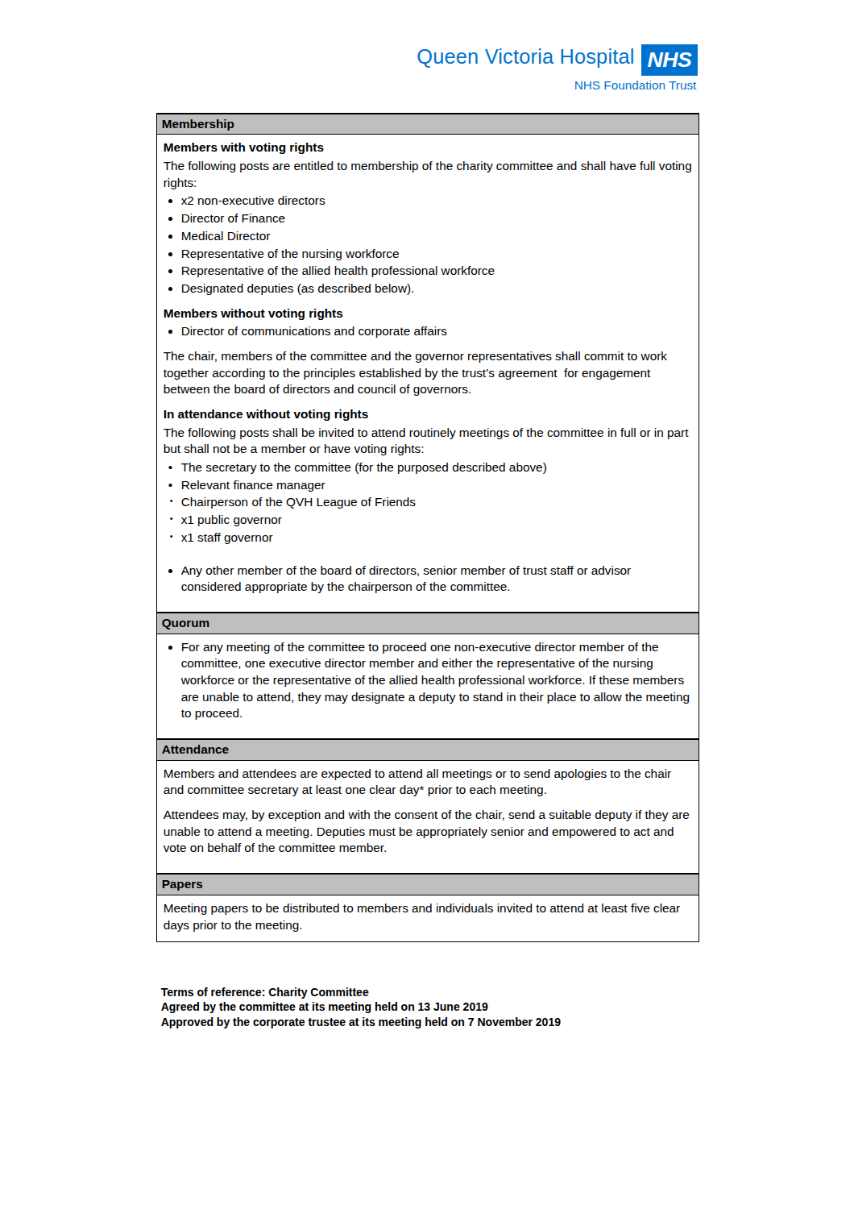Queen Victoria Hospital NHS
NHS Foundation Trust
Membership
Members with voting rights
The following posts are entitled to membership of the charity committee and shall have full voting rights:
x2 non-executive directors
Director of Finance
Medical Director
Representative of the nursing workforce
Representative of the allied health professional workforce
Designated deputies (as described below).
Members without voting rights
Director of communications and corporate affairs
The chair, members of the committee and the governor representatives shall commit to work together according to the principles established by the trust’s agreement for engagement between the board of directors and council of governors.
In attendance without voting rights
The following posts shall be invited to attend routinely meetings of the committee in full or in part but shall not be a member or have voting rights:
The secretary to the committee (for the purposed described above)
Relevant finance manager
Chairperson of the QVH League of Friends
x1 public governor
x1 staff governor
Any other member of the board of directors, senior member of trust staff or advisor considered appropriate by the chairperson of the committee.
Quorum
For any meeting of the committee to proceed one non-executive director member of the committee, one executive director member and either the representative of the nursing workforce or the representative of the allied health professional workforce. If these members are unable to attend, they may designate a deputy to stand in their place to allow the meeting to proceed.
Attendance
Members and attendees are expected to attend all meetings or to send apologies to the chair and committee secretary at least one clear day* prior to each meeting.
Attendees may, by exception and with the consent of the chair, send a suitable deputy if they are unable to attend a meeting. Deputies must be appropriately senior and empowered to act and vote on behalf of the committee member.
Papers
Meeting papers to be distributed to members and individuals invited to attend at least five clear days prior to the meeting.
Terms of reference: Charity Committee
Agreed by the committee at its meeting held on 13 June 2019
Approved by the corporate trustee at its meeting held on 7 November 2019